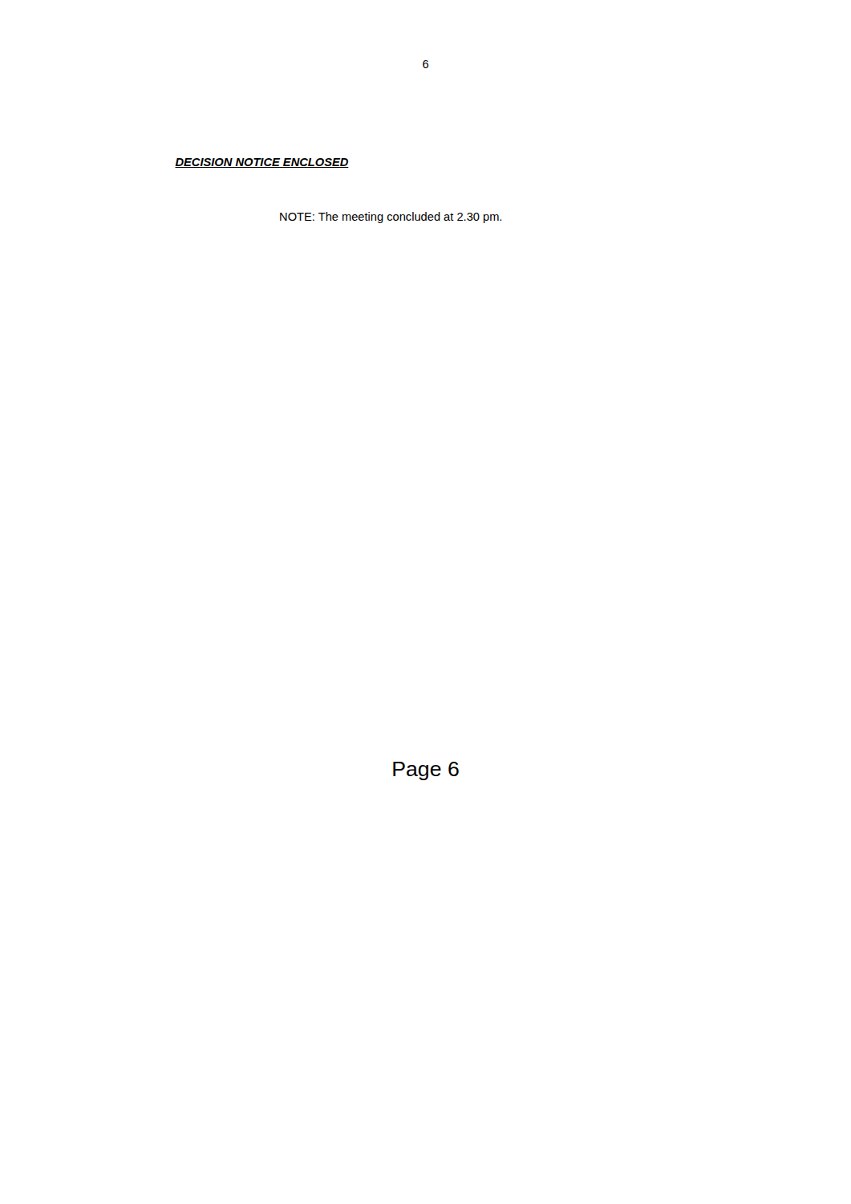6
DECISION NOTICE ENCLOSED
NOTE: The meeting concluded at 2.30 pm.
Page 6